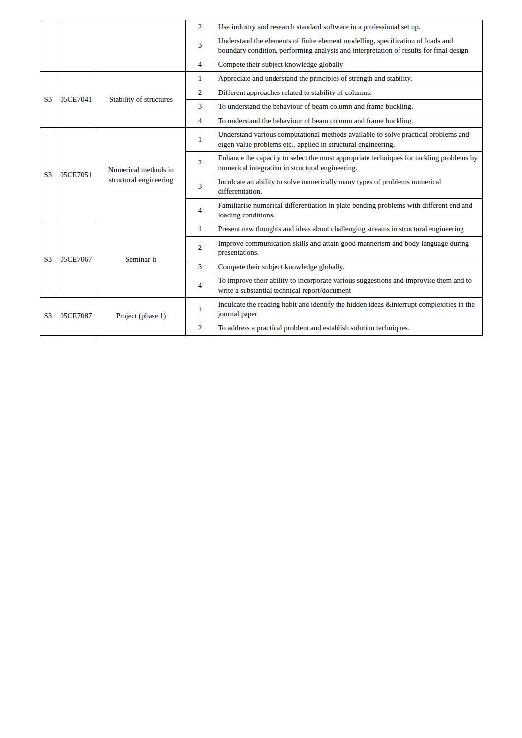| | | | 2 | Use industry and research standard software in a professional set up. |
| 3 | Understand the elements of finite element modelling, specification of loads and boundary condition, performing analysis and interpretation of results for final design |
| 4 | Compete their subject knowledge globally |
| S3 | 05CE7041 | Stability of structures | 1 | Appreciate and understand the principles of strength and stability. |
| 2 | Different approaches related to stability of columns. |
| 3 | To understand the behaviour of beam column and frame buckling. |
| 4 | To understand the behaviour of beam column and frame buckling. |
| S3 | 05CE7051 | Numerical methods in structural engineering | 1 | Understand various computational methods available to solve practical problems and eigen value problems etc., applied in structural engineering. |
| 2 | Enhance the capacity to select the most appropriate techniques for tackling problems by numerical integration in structural engineering. |
| 3 | Inculcate an ability to solve numerically many types of problems numerical differentiation. |
| 4 | Familiarise numerical differentiation in plate bending problems with different end and loading conditions. |
| S3 | 05CE7067 | Seminar-ii | 1 | Present new thoughts and ideas about challenging streams in structural engineering |
| 2 | Improve communication skills and attain good mannerism and body language during presentations. |
| 3 | Compete their subject knowledge globally. |
| 4 | To improve their ability to incorporate various suggestions and improvise them and to write a substantial technical report/document |
| S3 | 05CE7087 | Project (phase 1) | 1 | Inculcate the reading habit and identify the hidden ideas &interrupt complexities in the journal paper |
| 2 | To address a practical problem and establish solution techniques. |